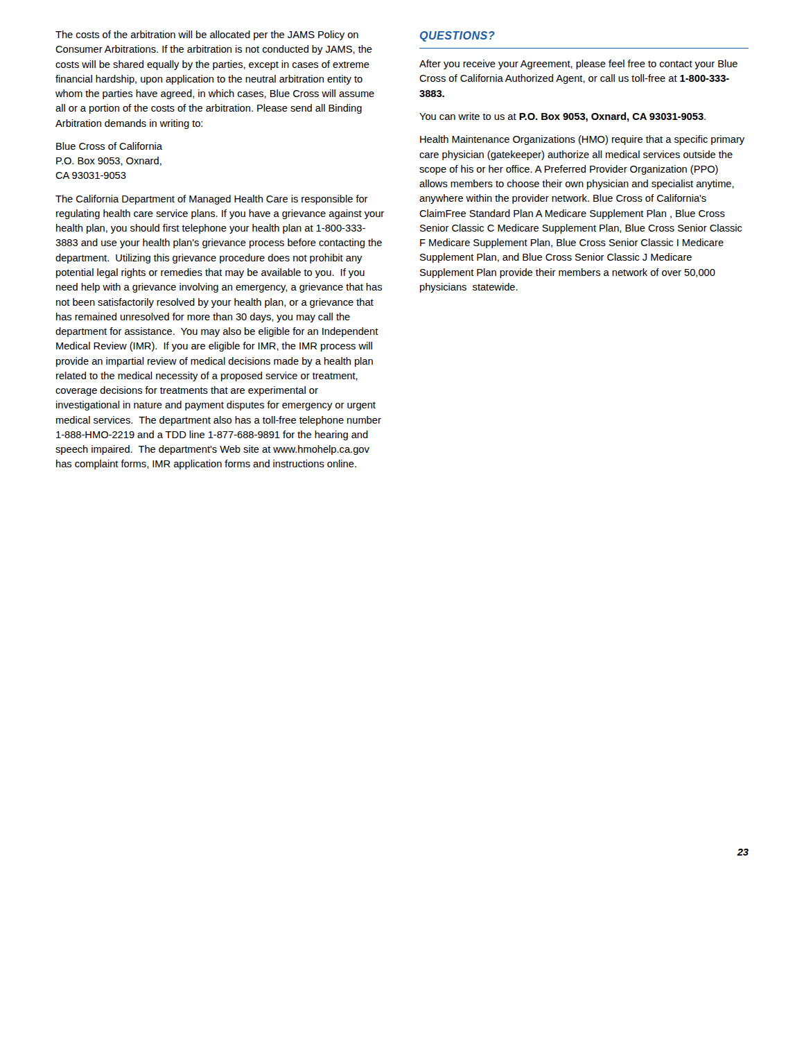The costs of the arbitration will be allocated per the JAMS Policy on Consumer Arbitrations. If the arbitration is not conducted by JAMS, the costs will be shared equally by the parties, except in cases of extreme financial hardship, upon application to the neutral arbitration entity to whom the parties have agreed, in which cases, Blue Cross will assume all or a portion of the costs of the arbitration. Please send all Binding Arbitration demands in writing to:
Blue Cross of California P.O. Box 9053, Oxnard, CA 93031-9053
The California Department of Managed Health Care is responsible for regulating health care service plans. If you have a grievance against your health plan, you should first telephone your health plan at 1-800-333-3883 and use your health plan's grievance process before contacting the department. Utilizing this grievance procedure does not prohibit any potential legal rights or remedies that may be available to you. If you need help with a grievance involving an emergency, a grievance that has not been satisfactorily resolved by your health plan, or a grievance that has remained unresolved for more than 30 days, you may call the department for assistance. You may also be eligible for an Independent Medical Review (IMR). If you are eligible for IMR, the IMR process will provide an impartial review of medical decisions made by a health plan related to the medical necessity of a proposed service or treatment, coverage decisions for treatments that are experimental or investigational in nature and payment disputes for emergency or urgent medical services. The department also has a toll-free telephone number 1-888-HMO-2219 and a TDD line 1-877-688-9891 for the hearing and speech impaired. The department's Web site at www.hmohelp.ca.gov has complaint forms, IMR application forms and instructions online.
QUESTIONS?
After you receive your Agreement, please feel free to contact your Blue Cross of California Authorized Agent, or call us toll-free at 1-800-333-3883.
You can write to us at P.O. Box 9053, Oxnard, CA 93031-9053.
Health Maintenance Organizations (HMO) require that a specific primary care physician (gatekeeper) authorize all medical services outside the scope of his or her office. A Preferred Provider Organization (PPO) allows members to choose their own physician and specialist anytime, anywhere within the provider network. Blue Cross of California's ClaimFree Standard Plan A Medicare Supplement Plan , Blue Cross Senior Classic C Medicare Supplement Plan, Blue Cross Senior Classic F Medicare Supplement Plan, Blue Cross Senior Classic I Medicare Supplement Plan, and Blue Cross Senior Classic J Medicare Supplement Plan provide their members a network of over 50,000 physicians statewide.
23